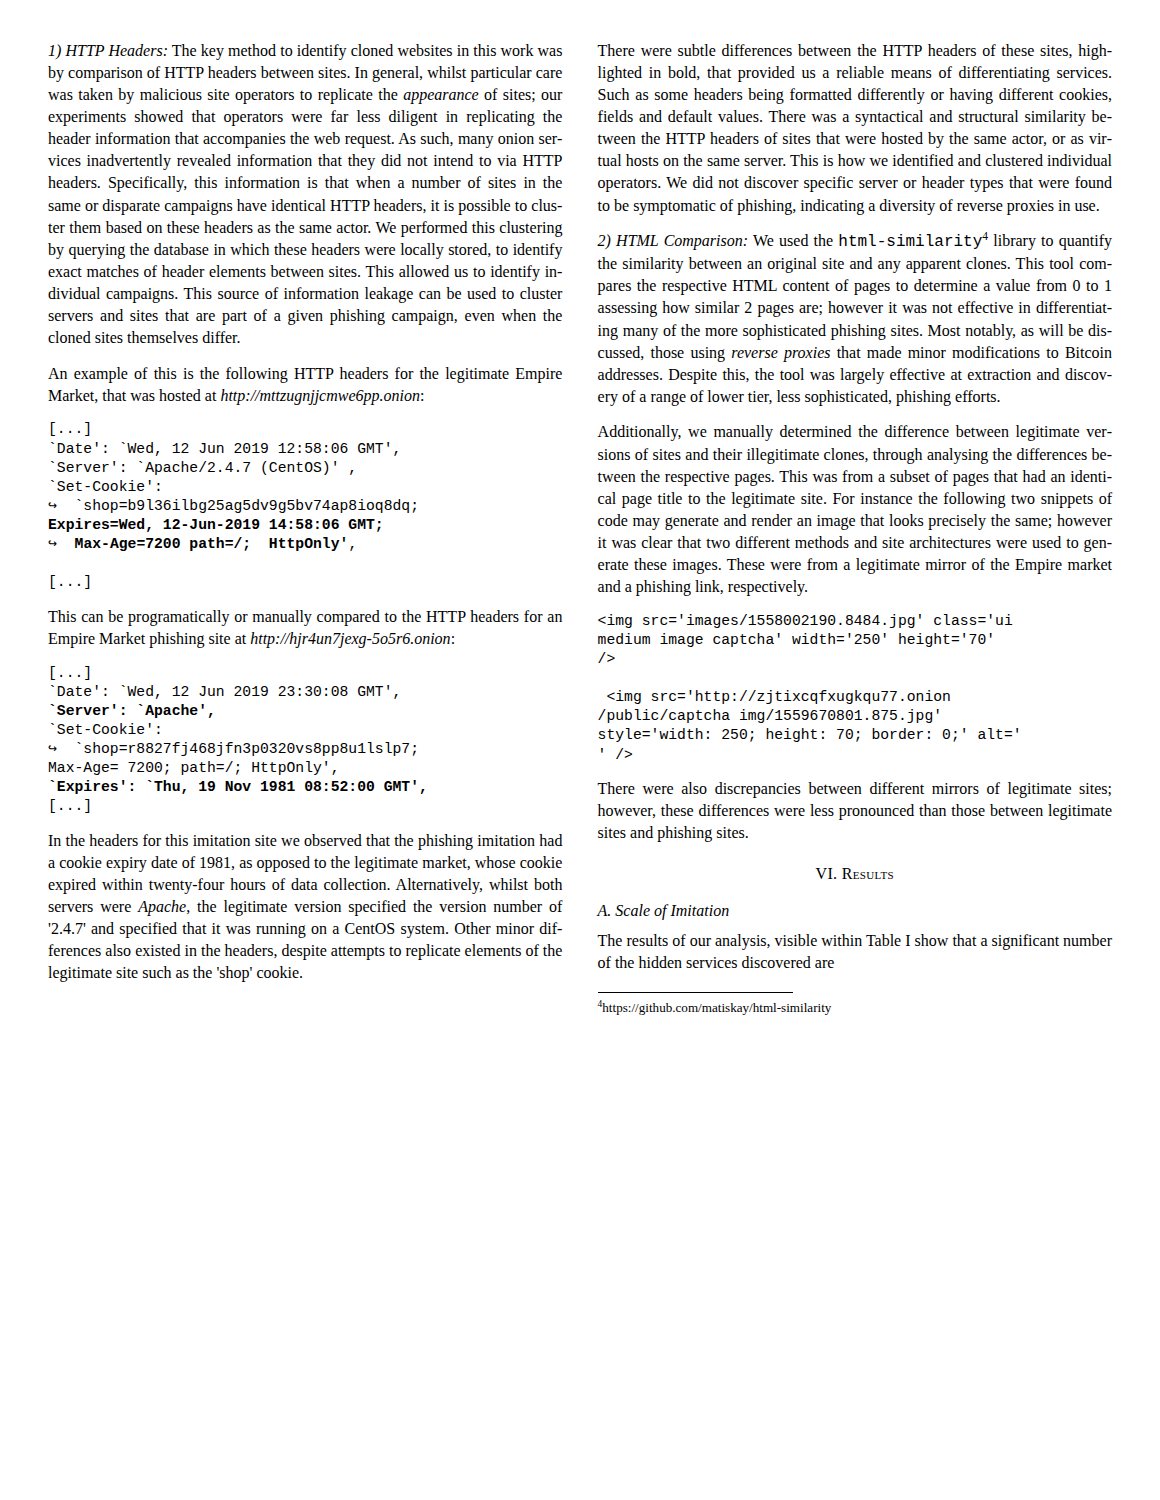1) HTTP Headers: The key method to identify cloned websites in this work was by comparison of HTTP headers between sites. In general, whilst particular care was taken by malicious site operators to replicate the appearance of sites; our experiments showed that operators were far less diligent in replicating the header information that accompanies the web request. As such, many onion services inadvertently revealed information that they did not intend to via HTTP headers. Specifically, this information is that when a number of sites in the same or disparate campaigns have identical HTTP headers, it is possible to cluster them based on these headers as the same actor. We performed this clustering by querying the database in which these headers were locally stored, to identify exact matches of header elements between sites. This allowed us to identify individual campaigns. This source of information leakage can be used to cluster servers and sites that are part of a given phishing campaign, even when the cloned sites themselves differ.
An example of this is the following HTTP headers for the legitimate Empire Market, that was hosted at http://mttzugnjjcmwe6pp.onion:
[...]
`Date': `Wed, 12 Jun 2019 12:58:06 GMT',
`Server': `Apache/2.4.7 (CentOS)' ,
`Set-Cookie':
↪  `shop=b9l36ilbg25ag5dv9g5bv74ap8ioq8dq;
Expires=Wed, 12-Jun-2019 14:58:06 GMT;
↪  Max-Age=7200 path=/;  HttpOnly',

[...]
This can be programatically or manually compared to the HTTP headers for an Empire Market phishing site at http://hjr4un7jexg-5o5r6.onion:
[...]
`Date': `Wed, 12 Jun 2019 23:30:08 GMT',
`Server': `Apache',
`Set-Cookie':
↪  `shop=r8827fj468jfn3p0320vs8pp8u1lslp7;
Max-Age= 7200; path=/; HttpOnly',
`Expires': `Thu, 19 Nov 1981 08:52:00 GMT',
[...]
In the headers for this imitation site we observed that the phishing imitation had a cookie expiry date of 1981, as opposed to the legitimate market, whose cookie expired within twenty-four hours of data collection. Alternatively, whilst both servers were Apache, the legitimate version specified the version number of '2.4.7' and specified that it was running on a CentOS system. Other minor differences also existed in the headers, despite attempts to replicate elements of the legitimate site such as the 'shop' cookie.
There were subtle differences between the HTTP headers of these sites, highlighted in bold, that provided us a reliable means of differentiating services. Such as some headers being formatted differently or having different cookies, fields and default values. There was a syntactical and structural similarity between the HTTP headers of sites that were hosted by the same actor, or as virtual hosts on the same server. This is how we identified and clustered individual operators. We did not discover specific server or header types that were found to be symptomatic of phishing, indicating a diversity of reverse proxies in use.
2) HTML Comparison: We used the html-similarity4 library to quantify the similarity between an original site and any apparent clones. This tool compares the respective HTML content of pages to determine a value from 0 to 1 assessing how similar 2 pages are; however it was not effective in differentiating many of the more sophisticated phishing sites. Most notably, as will be discussed, those using reverse proxies that made minor modifications to Bitcoin addresses. Despite this, the tool was largely effective at extraction and discovery of a range of lower tier, less sophisticated, phishing efforts.
Additionally, we manually determined the difference between legitimate versions of sites and their illegitimate clones, through analysing the differences between the respective pages. This was from a subset of pages that had an identical page title to the legitimate site. For instance the following two snippets of code may generate and render an image that looks precisely the same; however it was clear that two different methods and site architectures were used to generate these images. These were from a legitimate mirror of the Empire market and a phishing link, respectively.
<img src='images/1558002190.8484.jpg' class='ui
medium image captcha' width='250' height='70'
/>

 <img src='http://zjtixcqfxugkqu77.onion
/public/captcha img/1559670801.875.jpg'
style='width: 250; height: 70; border: 0;' alt='
' />
There were also discrepancies between different mirrors of legitimate sites; however, these differences were less pronounced than those between legitimate sites and phishing sites.
VI. Results
A. Scale of Imitation
The results of our analysis, visible within Table I show that a significant number of the hidden services discovered are
4https://github.com/matiskay/html-similarity